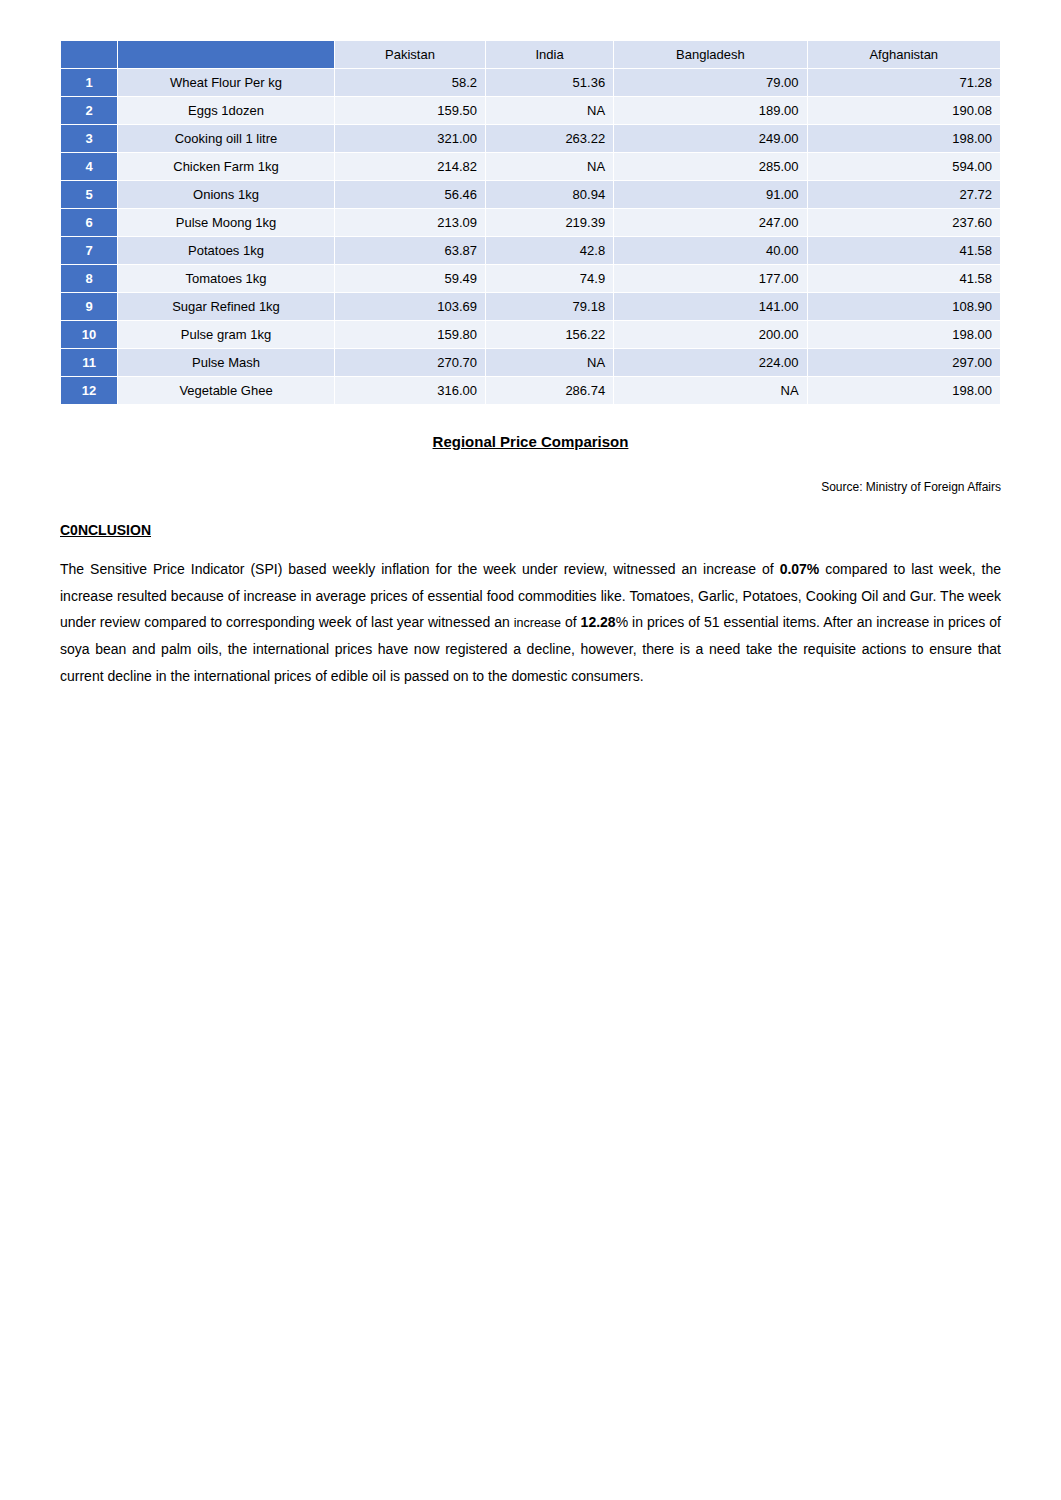| | | Pakistan | India | Bangladesh | Afghanistan |
| --- | --- | --- | --- | --- | --- |
| 1 | Wheat Flour Per kg | 58.2 | 51.36 | 79.00 | 71.28 |
| 2 | Eggs 1dozen | 159.50 | NA | 189.00 | 190.08 |
| 3 | Cooking oill 1 litre | 321.00 | 263.22 | 249.00 | 198.00 |
| 4 | Chicken Farm 1kg | 214.82 | NA | 285.00 | 594.00 |
| 5 | Onions 1kg | 56.46 | 80.94 | 91.00 | 27.72 |
| 6 | Pulse Moong 1kg | 213.09 | 219.39 | 247.00 | 237.60 |
| 7 | Potatoes 1kg | 63.87 | 42.8 | 40.00 | 41.58 |
| 8 | Tomatoes 1kg | 59.49 | 74.9 | 177.00 | 41.58 |
| 9 | Sugar Refined 1kg | 103.69 | 79.18 | 141.00 | 108.90 |
| 10 | Pulse gram 1kg | 159.80 | 156.22 | 200.00 | 198.00 |
| 11 | Pulse Mash | 270.70 | NA | 224.00 | 297.00 |
| 12 | Vegetable Ghee | 316.00 | 286.74 | NA | 198.00 |
Regional Price Comparison
Source: Ministry of Foreign Affairs
C0NCLUSION
The Sensitive Price Indicator (SPI) based weekly inflation for the week under review, witnessed an increase of 0.07% compared to last week, the increase resulted because of increase in average prices of essential food commodities like. Tomatoes, Garlic, Potatoes, Cooking Oil and Gur. The week under review compared to corresponding week of last year witnessed an increase of 12.28% in prices of 51 essential items. After an increase in prices of soya bean and palm oils, the international prices have now registered a decline, however, there is a need take the requisite actions to ensure that current decline in the international prices of edible oil is passed on to the domestic consumers.